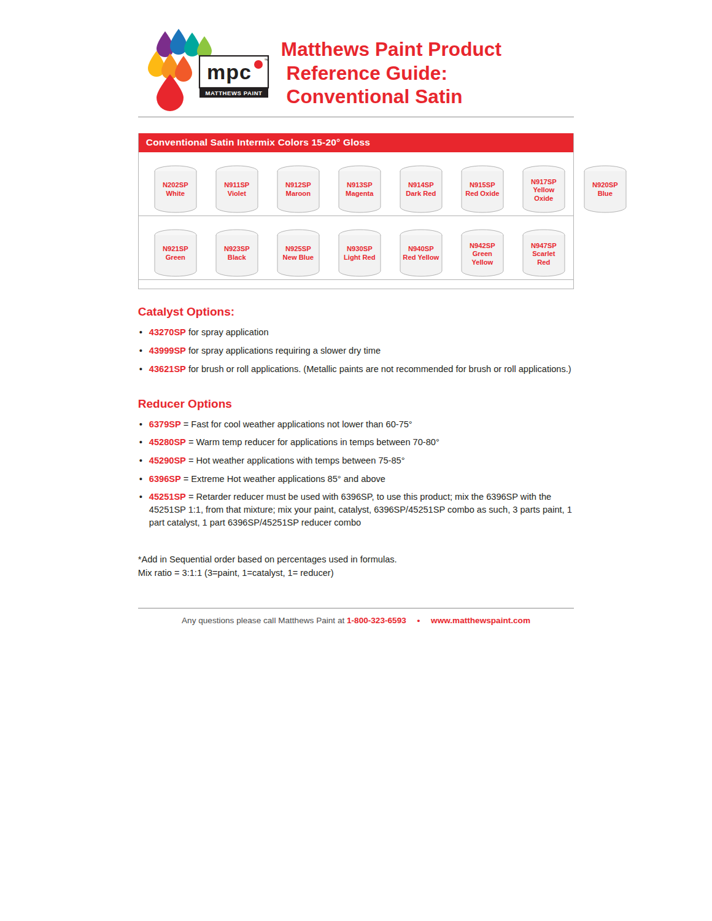mpc ™ MATTHEWS PAINT
Matthews Paint Product Reference Guide: Conventional Satin
Conventional Satin Intermix Colors 15-20° Gloss
N202SP
White
N911SP
Violet
N912SP
Maroon
N913SP
Magenta
N914SP
Dark Red
N915SP
Red Oxide
N917SP
Yellow
Oxide
N920SP
Blue
N921SP
Green
N923SP
Black
N925SP
New Blue
N930SP
Light Red
N940SP
Red Yellow
N942SP
Green
Yellow
N947SP
Scarlet
Red
Catalyst Options:
43270SP for spray application
43999SP for spray applications requiring a slower dry time
43621SP for brush or roll applications. (Metallic paints are not recommended for brush or roll applications.)
Reducer Options
6379SP = Fast for cool weather applications not lower than 60-75°
45280SP = Warm temp reducer for applications in temps between 70-80°
45290SP = Hot weather applications with temps between 75-85°
6396SP = Extreme Hot weather applications 85° and above
45251SP = Retarder reducer must be used with 6396SP, to use this product; mix the 6396SP with the 45251SP 1:1, from that mixture; mix your paint, catalyst, 6396SP/45251SP combo as such, 3 parts paint, 1 part catalyst, 1 part 6396SP/45251SP reducer combo
*Add in Sequential order based on percentages used in formulas.
Mix ratio = 3:1:1 (3=paint, 1=catalyst, 1= reducer)
Any questions please call Matthews Paint at 1-800-323-6593 • www.matthewspaint.com